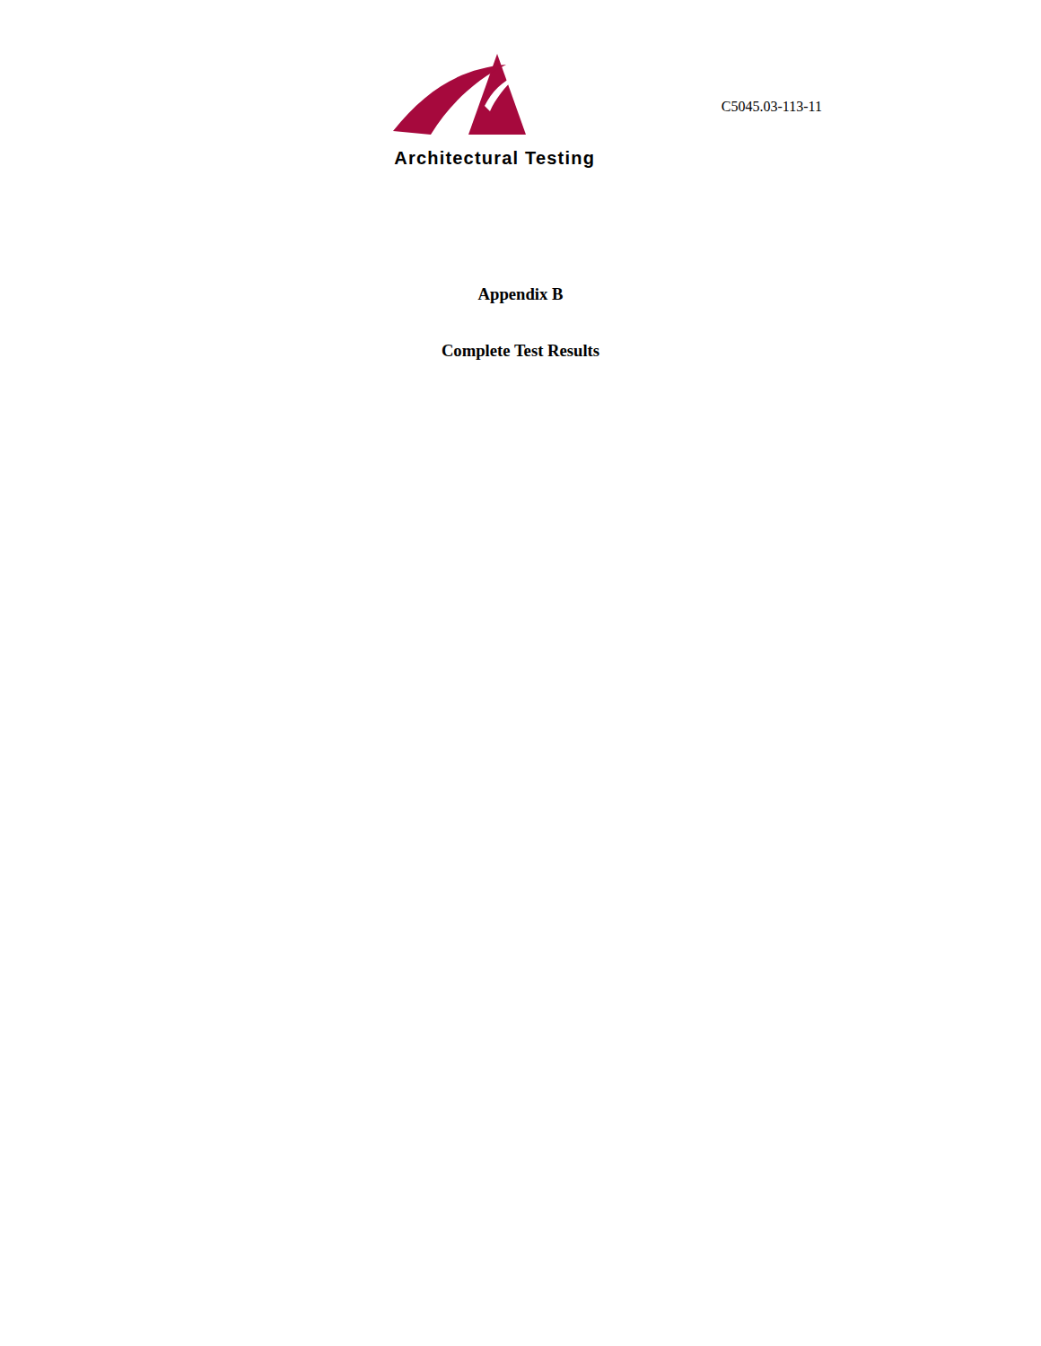Architectural Testing
C5045.03-113-11
Appendix B
Complete Test Results